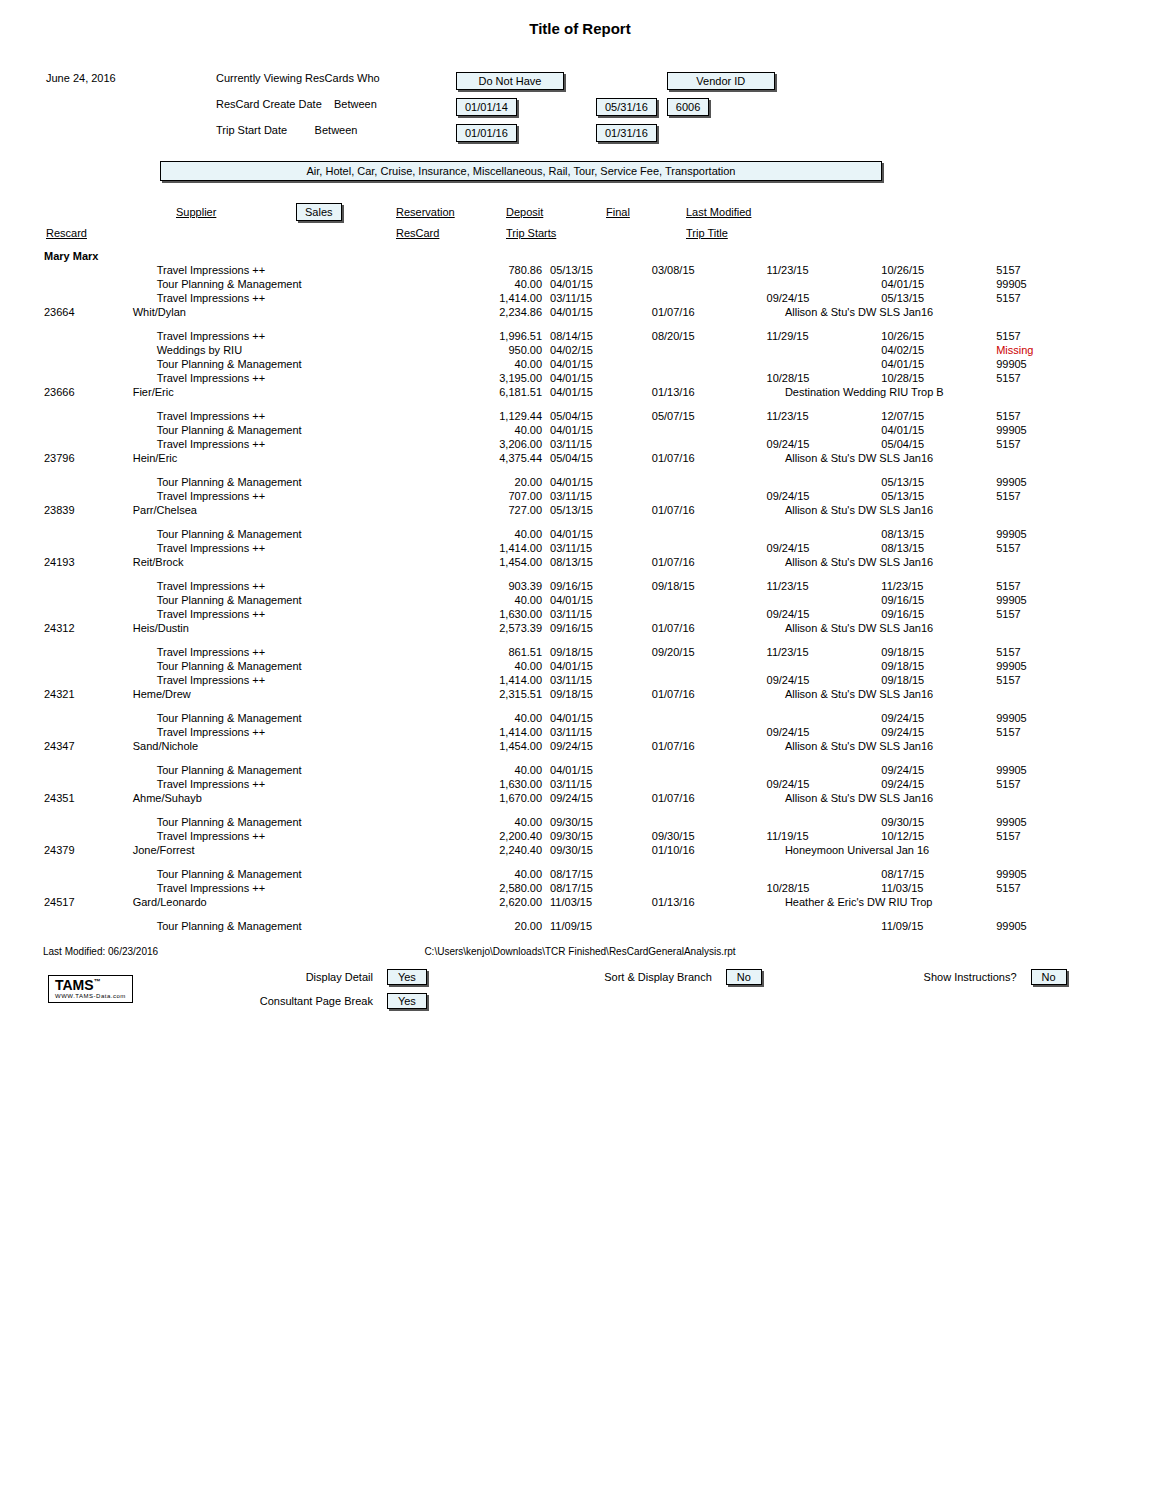Title of Report
| June 24, 2016 | Currently Viewing ResCards Who | Do Not Have | | Vendor ID |
| | ResCard Create Date Between | 01/01/14 | 05/31/16 | 6006 |
| | Trip Start Date Between | 01/01/16 | 01/31/16 | |
Air, Hotel, Car, Cruise, Insurance, Miscellaneous, Rail, Tour, Service Fee, Transportation
| | Supplier | Sales | Reservation | Deposit | Final | Last Modified | |
| Rescard | | | ResCard | Trip Starts | | Trip Title | |
| Mary Marx |
| | Travel Impressions ++ | 780.86 | 05/13/15 | 03/08/15 | 11/23/15 | 10/26/15 | 5157 |
| | Tour Planning & Management | 40.00 | 04/01/15 | | | 04/01/15 | 99905 |
| | Travel Impressions ++ | 1,414.00 | 03/11/15 | | 09/24/15 | 05/13/15 | 5157 |
| 23664 | Whit/Dylan | 2,234.86 | 04/01/15 | 01/07/16 | Allison & Stu's DW SLS Jan16 |
| | Travel Impressions ++ | 1,996.51 | 08/14/15 | 08/20/15 | 11/29/15 | 10/26/15 | 5157 |
| | Weddings by RIU | 950.00 | 04/02/15 | | | 04/02/15 | Missing |
| | Tour Planning & Management | 40.00 | 04/01/15 | | | 04/01/15 | 99905 |
| | Travel Impressions ++ | 3,195.00 | 04/01/15 | | 10/28/15 | 10/28/15 | 5157 |
| 23666 | Fier/Eric | 6,181.51 | 04/01/15 | 01/13/16 | Destination Wedding RIU Trop B |
| | Travel Impressions ++ | 1,129.44 | 05/04/15 | 05/07/15 | 11/23/15 | 12/07/15 | 5157 |
| | Tour Planning & Management | 40.00 | 04/01/15 | | | 04/01/15 | 99905 |
| | Travel Impressions ++ | 3,206.00 | 03/11/15 | | 09/24/15 | 05/04/15 | 5157 |
| 23796 | Hein/Eric | 4,375.44 | 05/04/15 | 01/07/16 | Allison & Stu's DW SLS Jan16 |
| | Tour Planning & Management | 20.00 | 04/01/15 | | | 05/13/15 | 99905 |
| | Travel Impressions ++ | 707.00 | 03/11/15 | | 09/24/15 | 05/13/15 | 5157 |
| 23839 | Parr/Chelsea | 727.00 | 05/13/15 | 01/07/16 | Allison & Stu's DW SLS Jan16 |
| | Tour Planning & Management | 40.00 | 04/01/15 | | | 08/13/15 | 99905 |
| | Travel Impressions ++ | 1,414.00 | 03/11/15 | | 09/24/15 | 08/13/15 | 5157 |
| 24193 | Reit/Brock | 1,454.00 | 08/13/15 | 01/07/16 | Allison & Stu's DW SLS Jan16 |
| | Travel Impressions ++ | 903.39 | 09/16/15 | 09/18/15 | 11/23/15 | 11/23/15 | 5157 |
| | Tour Planning & Management | 40.00 | 04/01/15 | | | 09/16/15 | 99905 |
| | Travel Impressions ++ | 1,630.00 | 03/11/15 | | 09/24/15 | 09/16/15 | 5157 |
| 24312 | Heis/Dustin | 2,573.39 | 09/16/15 | 01/07/16 | Allison & Stu's DW SLS Jan16 |
| | Travel Impressions ++ | 861.51 | 09/18/15 | 09/20/15 | 11/23/15 | 09/18/15 | 5157 |
| | Tour Planning & Management | 40.00 | 04/01/15 | | | 09/18/15 | 99905 |
| | Travel Impressions ++ | 1,414.00 | 03/11/15 | | 09/24/15 | 09/18/15 | 5157 |
| 24321 | Heme/Drew | 2,315.51 | 09/18/15 | 01/07/16 | Allison & Stu's DW SLS Jan16 |
| | Tour Planning & Management | 40.00 | 04/01/15 | | | 09/24/15 | 99905 |
| | Travel Impressions ++ | 1,414.00 | 03/11/15 | | 09/24/15 | 09/24/15 | 5157 |
| 24347 | Sand/Nichole | 1,454.00 | 09/24/15 | 01/07/16 | Allison & Stu's DW SLS Jan16 |
| | Tour Planning & Management | 40.00 | 04/01/15 | | | 09/24/15 | 99905 |
| | Travel Impressions ++ | 1,630.00 | 03/11/15 | | 09/24/15 | 09/24/15 | 5157 |
| 24351 | Ahme/Suhayb | 1,670.00 | 09/24/15 | 01/07/16 | Allison & Stu's DW SLS Jan16 |
| | Tour Planning & Management | 40.00 | 09/30/15 | | | 09/30/15 | 99905 |
| | Travel Impressions ++ | 2,200.40 | 09/30/15 | 09/30/15 | 11/19/15 | 10/12/15 | 5157 |
| 24379 | Jone/Forrest | 2,240.40 | 09/30/15 | 01/10/16 | Honeymoon Universal Jan 16 |
| | Tour Planning & Management | 40.00 | 08/17/15 | | | 08/17/15 | 99905 |
| | Travel Impressions ++ | 2,580.00 | 08/17/15 | | 10/28/15 | 11/03/15 | 5157 |
| 24517 | Gard/Leonardo | 2,620.00 | 11/03/15 | 01/13/16 | Heather & Eric's DW RIU Trop |
| | Tour Planning & Management | 20.00 | 11/09/15 | | | 11/09/15 | 99905 |
| Last Modified: 06/23/2016 | C:\Users\kenjo\Downloads\TCR Finished\ResCardGeneralAnalysis.rpt | |
| TAMS ™ WWW.TAMS-Data.com | Display Detail | Yes | Sort & Display Branch | No | Show Instructions? | No |
| Consultant Page Break | Yes | |